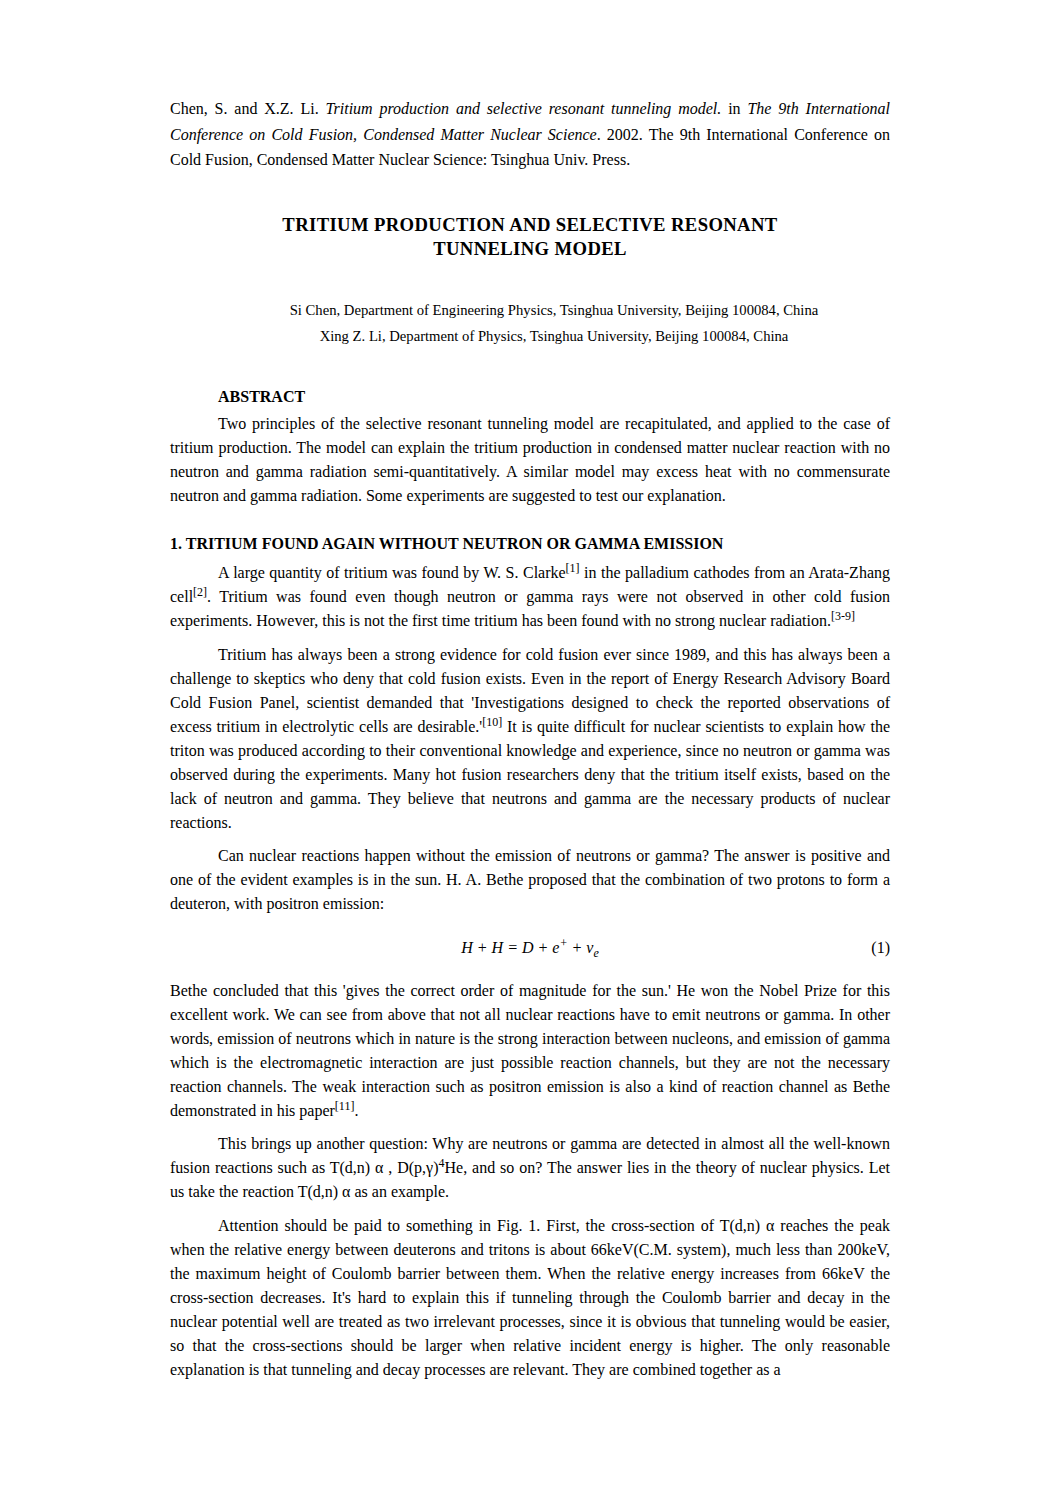Chen, S. and X.Z. Li. Tritium production and selective resonant tunneling model. in The 9th International Conference on Cold Fusion, Condensed Matter Nuclear Science. 2002. The 9th International Conference on Cold Fusion, Condensed Matter Nuclear Science: Tsinghua Univ. Press.
Tritium Production and Selective Resonant
Tunneling Model
Si Chen, Department of Engineering Physics, Tsinghua University, Beijing 100084, China
Xing Z. Li, Department of Physics, Tsinghua University, Beijing 100084, China
ABSTRACT
Two principles of the selective resonant tunneling model are recapitulated, and applied to the case of tritium production. The model can explain the tritium production in condensed matter nuclear reaction with no neutron and gamma radiation semi-quantitatively. A similar model may excess heat with no commensurate neutron and gamma radiation. Some experiments are suggested to test our explanation.
1. TRITIUM FOUND AGAIN WITHOUT NEUTRON OR GAMMA EMISSION
A large quantity of tritium was found by W. S. Clarke[1] in the palladium cathodes from an Arata-Zhang cell[2]. Tritium was found even though neutron or gamma rays were not observed in other cold fusion experiments. However, this is not the first time tritium has been found with no strong nuclear radiation.[3-9]
Tritium has always been a strong evidence for cold fusion ever since 1989, and this has always been a challenge to skeptics who deny that cold fusion exists. Even in the report of Energy Research Advisory Board Cold Fusion Panel, scientist demanded that 'Investigations designed to check the reported observations of excess tritium in electrolytic cells are desirable.'[10] It is quite difficult for nuclear scientists to explain how the triton was produced according to their conventional knowledge and experience, since no neutron or gamma was observed during the experiments. Many hot fusion researchers deny that the tritium itself exists, based on the lack of neutron and gamma. They believe that neutrons and gamma are the necessary products of nuclear reactions.
Can nuclear reactions happen without the emission of neutrons or gamma? The answer is positive and one of the evident examples is in the sun. H. A. Bethe proposed that the combination of two protons to form a deuteron, with positron emission:
H + H = D + e+ + νe(1)
Bethe concluded that this 'gives the correct order of magnitude for the sun.' He won the Nobel Prize for this excellent work. We can see from above that not all nuclear reactions have to emit neutrons or gamma. In other words, emission of neutrons which in nature is the strong interaction between nucleons, and emission of gamma which is the electromagnetic interaction are just possible reaction channels, but they are not the necessary reaction channels. The weak interaction such as positron emission is also a kind of reaction channel as Bethe demonstrated in his paper[11].
This brings up another question: Why are neutrons or gamma are detected in almost all the well-known fusion reactions such as T(d,n) α , D(p,γ)4He, and so on? The answer lies in the theory of nuclear physics. Let us take the reaction T(d,n) α as an example.
Attention should be paid to something in Fig. 1. First, the cross-section of T(d,n) α reaches the peak when the relative energy between deuterons and tritons is about 66keV(C.M. system), much less than 200keV, the maximum height of Coulomb barrier between them. When the relative energy increases from 66keV the cross-section decreases. It's hard to explain this if tunneling through the Coulomb barrier and decay in the nuclear potential well are treated as two irrelevant processes, since it is obvious that tunneling would be easier, so that the cross-sections should be larger when relative incident energy is higher. The only reasonable explanation is that tunneling and decay processes are relevant. They are combined together as a